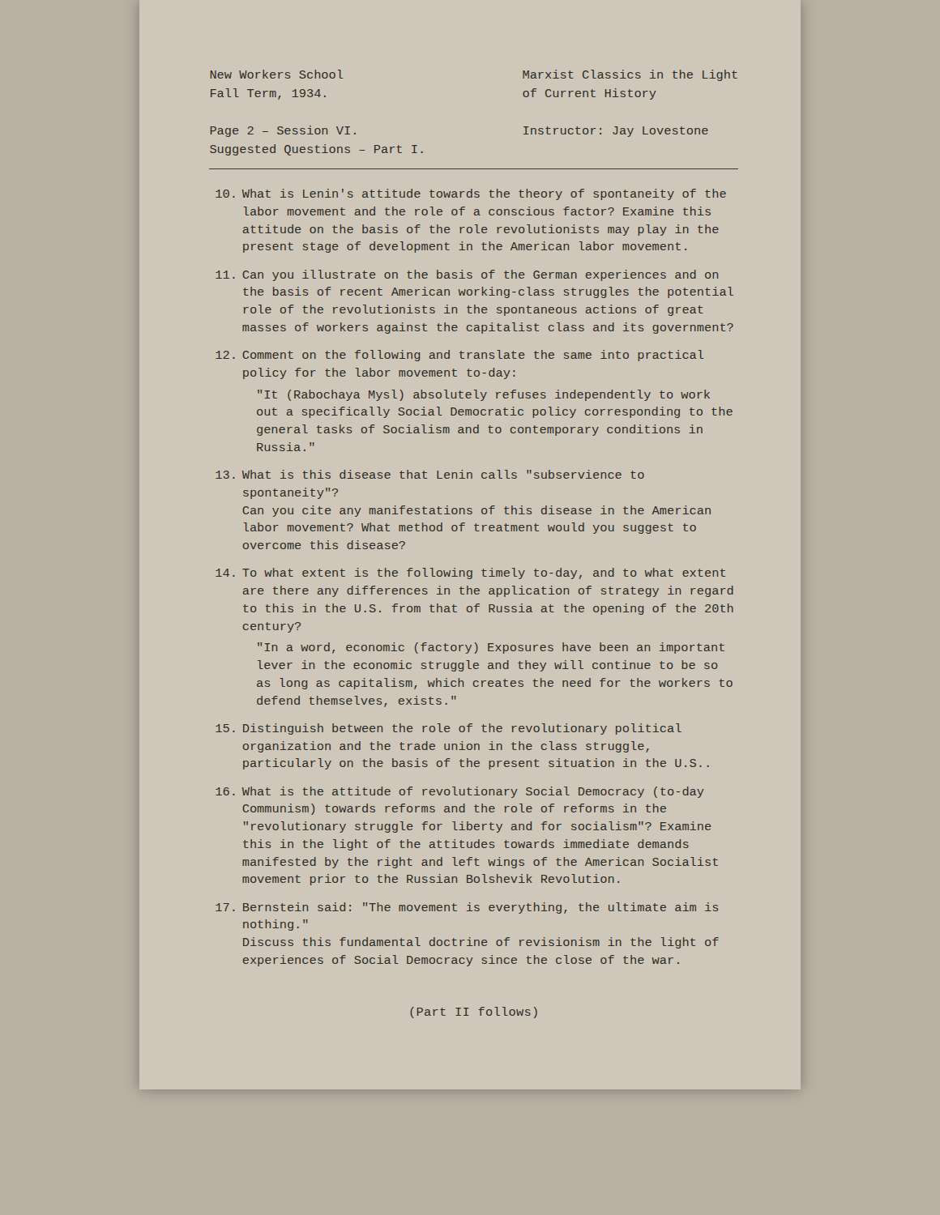New Workers School Fall Term, 1934. Page 2 – Session VI. Suggested Questions – Part I.
Marxist Classics in the Light of Current History Instructor: Jay Lovestone
10. What is Lenin's attitude towards the theory of spontaneity of the labor movement and the role of a conscious factor? Examine this attitude on the basis of the role revolutionists may play in the present stage of development in the American labor movement.
11. Can you illustrate on the basis of the German experiences and on the basis of recent American working-class struggles the potential role of the revolutionists in the spontaneous actions of great masses of workers against the capitalist class and its government?
12. Comment on the following and translate the same into practical policy for the labor movement to-day:
"It (Rabochaya Mysl) absolutely refuses independently to work out a specifically Social Democratic policy corresponding to the general tasks of Socialism and to contemporary conditions in Russia."
13. What is this disease that Lenin calls "subservience to spontaneity"? Can you cite any manifestations of this disease in the American labor movement? What method of treatment would you suggest to overcome this disease?
14. To what extent is the following timely to-day, and to what extent are there any differences in the application of strategy in regard to this in the U.S. from that of Russia at the opening of the 20th century?
"In a word, economic (factory) Exposures have been an important lever in the economic struggle and they will continue to be so as long as capitalism, which creates the need for the workers to defend themselves, exists."
15. Distinguish between the role of the revolutionary political organization and the trade union in the class struggle, particularly on the basis of the present situation in the U.S..
16. What is the attitude of revolutionary Social Democracy (to-day Communism) towards reforms and the role of reforms in the "revolutionary struggle for liberty and for socialism"? Examine this in the light of the attitudes towards immediate demands manifested by the right and left wings of the American Socialist movement prior to the Russian Bolshevik Revolution.
17. Bernstein said: "The movement is everything, the ultimate aim is nothing." Discuss this fundamental doctrine of revisionism in the light of experiences of Social Democracy since the close of the war.
(Part II follows)